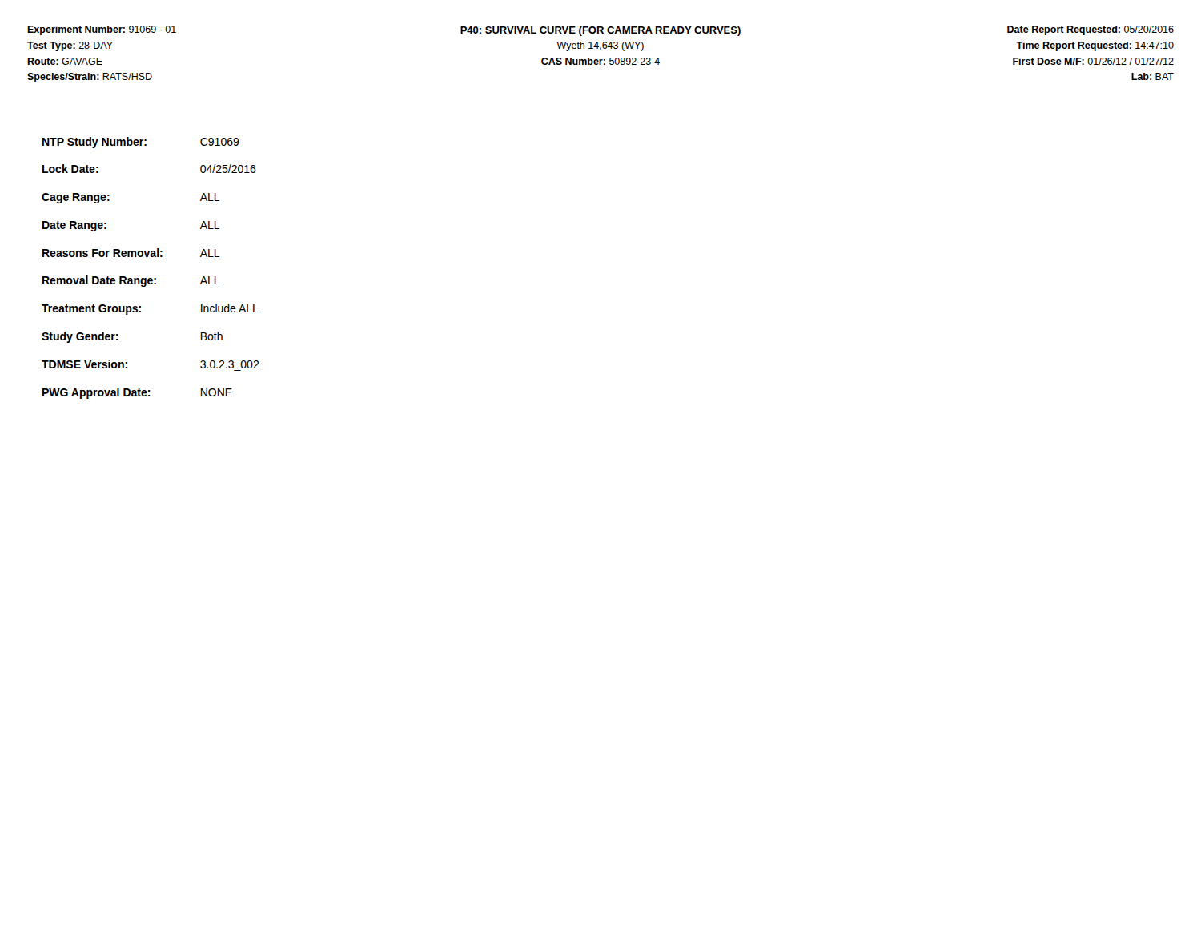| Experiment Number: 91069 - 01 | P40: SURVIVAL CURVE (FOR CAMERA READY CURVES) | Date Report Requested: 05/20/2016 |
| Test Type: 28-DAY | Wyeth 14,643 (WY) | Time Report Requested: 14:47:10 |
| Route: GAVAGE | CAS Number: 50892-23-4 | First Dose M/F: 01/26/12 / 01/27/12 |
| Species/Strain: RATS/HSD | | Lab: BAT |
| NTP Study Number: | C91069 |
| Lock Date: | 04/25/2016 |
| Cage Range: | ALL |
| Date Range: | ALL |
| Reasons For Removal: | ALL |
| Removal Date Range: | ALL |
| Treatment Groups: | Include ALL |
| Study Gender: | Both |
| TDMSE Version: | 3.0.2.3_002 |
| PWG Approval Date: | NONE |